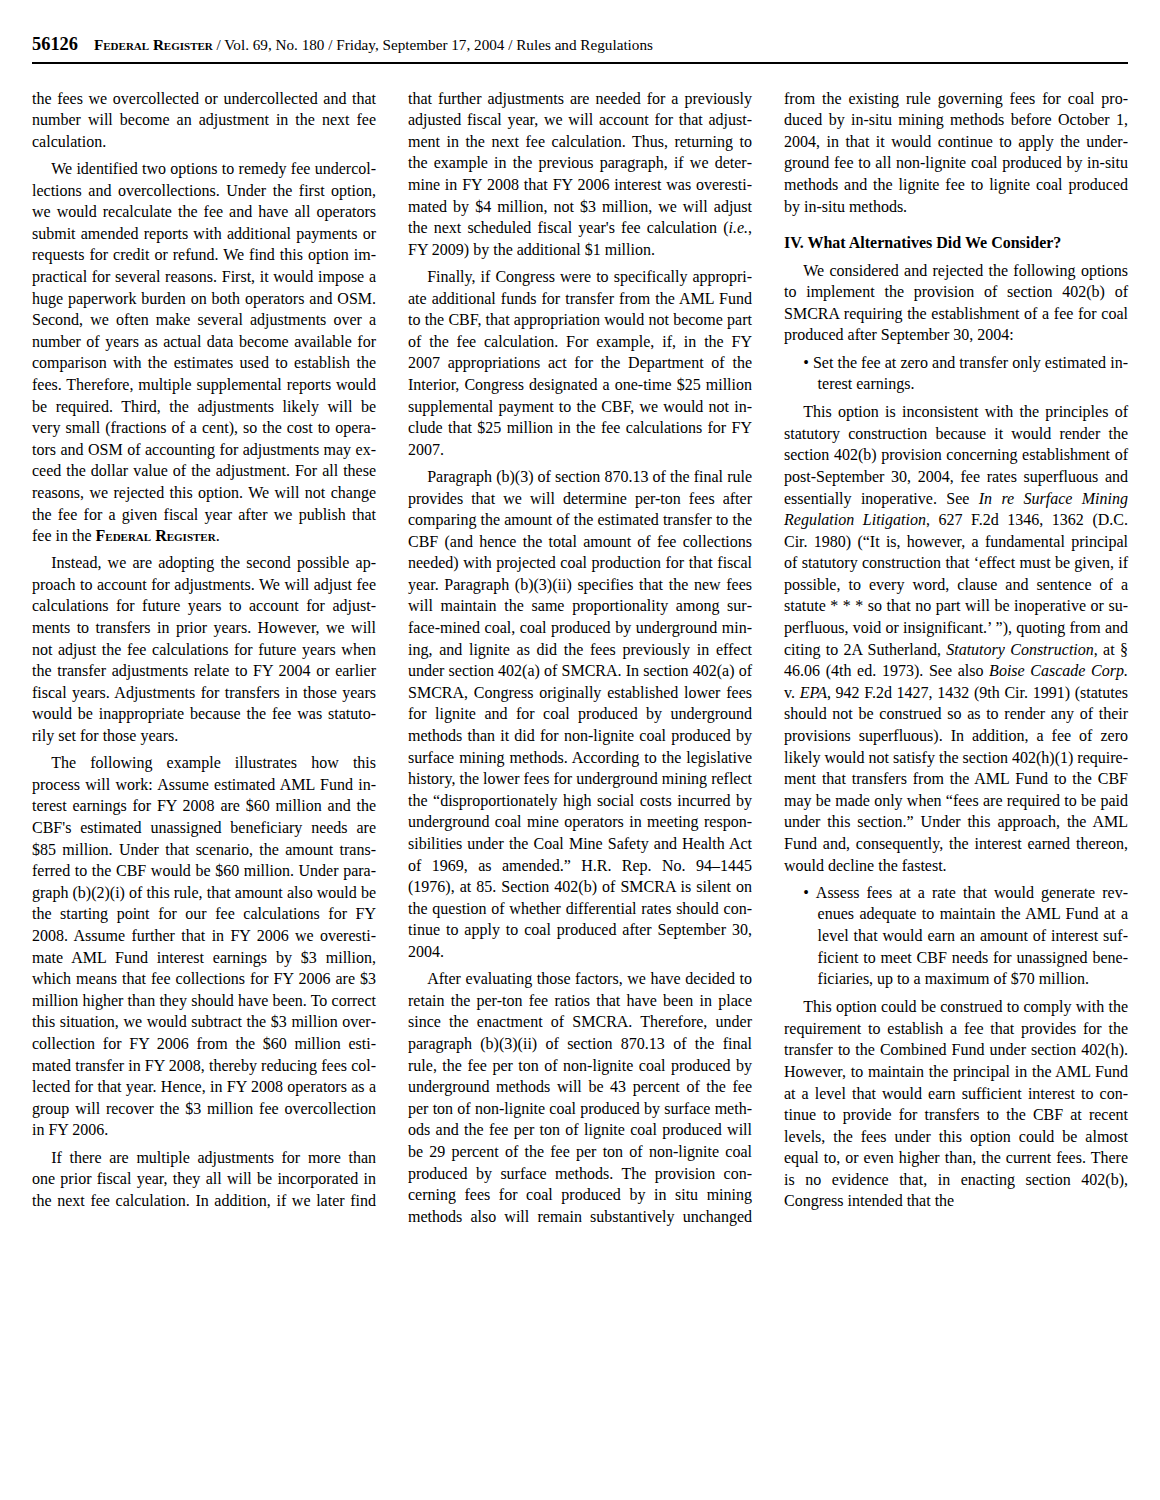56126 Federal Register / Vol. 69, No. 180 / Friday, September 17, 2004 / Rules and Regulations
the fees we overcollected or undercollected and that number will become an adjustment in the next fee calculation.
We identified two options to remedy fee undercollections and overcollections. Under the first option, we would recalculate the fee and have all operators submit amended reports with additional payments or requests for credit or refund. We find this option impractical for several reasons. First, it would impose a huge paperwork burden on both operators and OSM. Second, we often make several adjustments over a number of years as actual data become available for comparison with the estimates used to establish the fees. Therefore, multiple supplemental reports would be required. Third, the adjustments likely will be very small (fractions of a cent), so the cost to operators and OSM of accounting for adjustments may exceed the dollar value of the adjustment. For all these reasons, we rejected this option. We will not change the fee for a given fiscal year after we publish that fee in the Federal Register.
Instead, we are adopting the second possible approach to account for adjustments. We will adjust fee calculations for future years to account for adjustments to transfers in prior years. However, we will not adjust the fee calculations for future years when the transfer adjustments relate to FY 2004 or earlier fiscal years. Adjustments for transfers in those years would be inappropriate because the fee was statutorily set for those years.
The following example illustrates how this process will work: Assume estimated AML Fund interest earnings for FY 2008 are $60 million and the CBF's estimated unassigned beneficiary needs are $85 million. Under that scenario, the amount transferred to the CBF would be $60 million. Under paragraph (b)(2)(i) of this rule, that amount also would be the starting point for our fee calculations for FY 2008. Assume further that in FY 2006 we overestimate AML Fund interest earnings by $3 million, which means that fee collections for FY 2006 are $3 million higher than they should have been. To correct this situation, we would subtract the $3 million overcollection for FY 2006 from the $60 million estimated transfer in FY 2008, thereby reducing fees collected for that year. Hence, in FY 2008 operators as a group will recover the $3 million fee overcollection in FY 2006.
If there are multiple adjustments for more than one prior fiscal year, they all will be incorporated in the next fee calculation. In addition, if we later find that further adjustments are needed for a previously adjusted fiscal year, we will account for that adjustment in the next fee calculation. Thus, returning to the example in the previous paragraph, if we determine in FY 2008 that FY 2006 interest was overestimated by $4 million, not $3 million, we will adjust the next scheduled fiscal year's fee calculation (i.e., FY 2009) by the additional $1 million.
Finally, if Congress were to specifically appropriate additional funds for transfer from the AML Fund to the CBF, that appropriation would not become part of the fee calculation. For example, if, in the FY 2007 appropriations act for the Department of the Interior, Congress designated a one-time $25 million supplemental payment to the CBF, we would not include that $25 million in the fee calculations for FY 2007.
Paragraph (b)(3) of section 870.13 of the final rule provides that we will determine per-ton fees after comparing the amount of the estimated transfer to the CBF (and hence the total amount of fee collections needed) with projected coal production for that fiscal year. Paragraph (b)(3)(ii) specifies that the new fees will maintain the same proportionality among surface-mined coal, coal produced by underground mining, and lignite as did the fees previously in effect under section 402(a) of SMCRA. In section 402(a) of SMCRA, Congress originally established lower fees for lignite and for coal produced by underground methods than it did for non-lignite coal produced by surface mining methods. According to the legislative history, the lower fees for underground mining reflect the “disproportionately high social costs incurred by underground coal mine operators in meeting responsibilities under the Coal Mine Safety and Health Act of 1969, as amended.” H.R. Rep. No. 94–1445 (1976), at 85. Section 402(b) of SMCRA is silent on the question of whether differential rates should continue to apply to coal produced after September 30, 2004.
After evaluating those factors, we have decided to retain the per-ton fee ratios that have been in place since the enactment of SMCRA. Therefore, under paragraph (b)(3)(ii) of section 870.13 of the final rule, the fee per ton of non-lignite coal produced by underground methods will be 43 percent of the fee per ton of non-lignite coal produced by surface methods and the fee per ton of lignite coal produced will be 29 percent of the fee per ton of non-lignite coal produced by surface methods. The provision concerning fees for coal produced by in situ mining methods also will remain substantively unchanged from the existing rule governing fees for coal produced by in-situ mining methods before October 1, 2004, in that it would continue to apply the underground fee to all non-lignite coal produced by in-situ methods and the lignite fee to lignite coal produced by in-situ methods.
IV. What Alternatives Did We Consider?
We considered and rejected the following options to implement the provision of section 402(b) of SMCRA requiring the establishment of a fee for coal produced after September 30, 2004:
Set the fee at zero and transfer only estimated interest earnings.
This option is inconsistent with the principles of statutory construction because it would render the section 402(b) provision concerning establishment of post-September 30, 2004, fee rates superfluous and essentially inoperative. See In re Surface Mining Regulation Litigation, 627 F.2d 1346, 1362 (D.C. Cir. 1980) (“It is, however, a fundamental principal of statutory construction that ‘effect must be given, if possible, to every word, clause and sentence of a statute * * * so that no part will be inoperative or superfluous, void or insignificant.’ ”), quoting from and citing to 2A Sutherland, Statutory Construction, at § 46.06 (4th ed. 1973). See also Boise Cascade Corp. v. EPA, 942 F.2d 1427, 1432 (9th Cir. 1991) (statutes should not be construed so as to render any of their provisions superfluous). In addition, a fee of zero likely would not satisfy the section 402(h)(1) requirement that transfers from the AML Fund to the CBF may be made only when “fees are required to be paid under this section.” Under this approach, the AML Fund and, consequently, the interest earned thereon, would decline the fastest.
Assess fees at a rate that would generate revenues adequate to maintain the AML Fund at a level that would earn an amount of interest sufficient to meet CBF needs for unassigned beneficiaries, up to a maximum of $70 million.
This option could be construed to comply with the requirement to establish a fee that provides for the transfer to the Combined Fund under section 402(h). However, to maintain the principal in the AML Fund at a level that would earn sufficient interest to continue to provide for transfers to the CBF at recent levels, the fees under this option could be almost equal to, or even higher than, the current fees. There is no evidence that, in enacting section 402(b), Congress intended that the